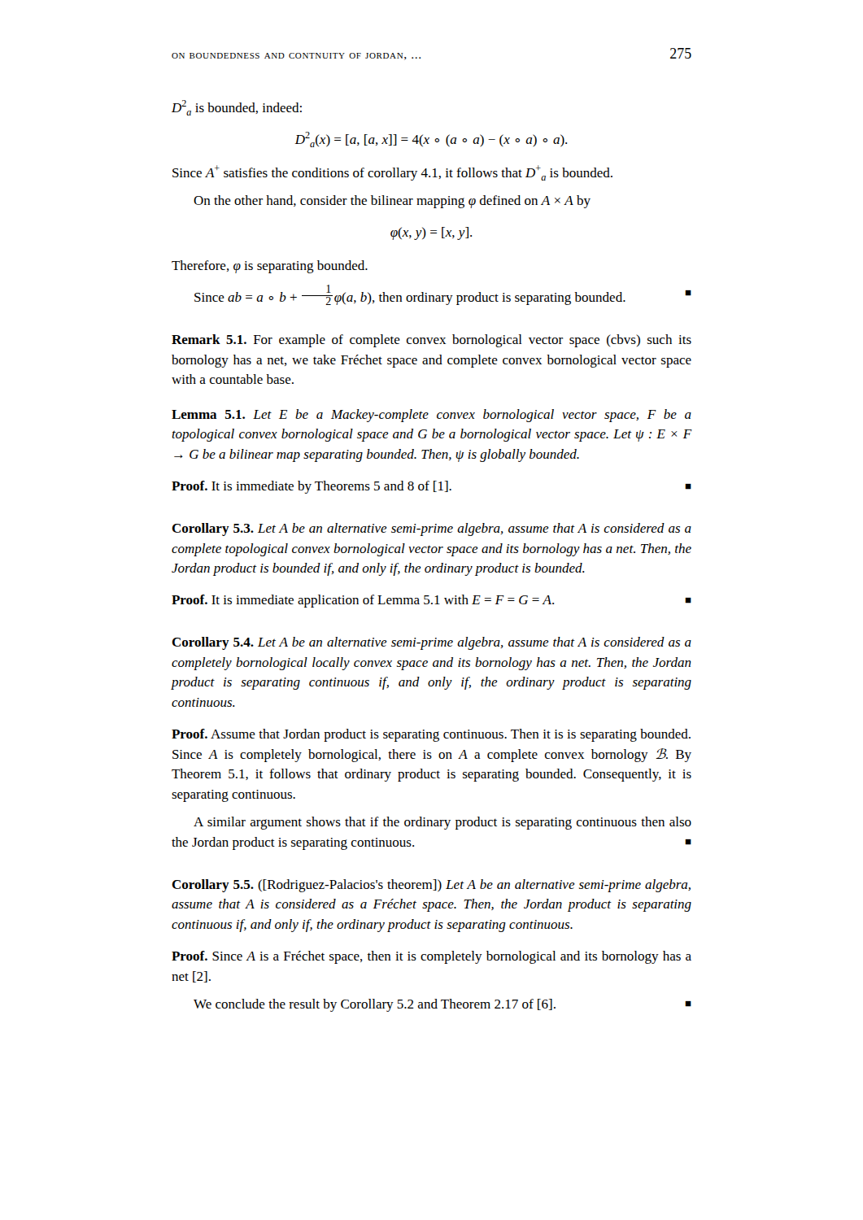on boundedness and contnuity of jordan, ... 275
D2a is bounded, indeed:
D2a(x) = [a, [a, x]] = 4(x ∘ (a ∘ a) − (x ∘ a) ∘ a).
Since A+ satisfies the conditions of corollary 4.1, it follows that D+a is bounded.
On the other hand, consider the bilinear mapping φ defined on A × A by
φ(x, y) = [x, y].
Therefore, φ is separating bounded.
Since ab = a ∘ b + 12 φ(a, b), then ordinary product is separating bounded.
Remark 5.1. For example of complete convex bornological vector space (cbvs) such its bornology has a net, we take Fréchet space and complete convex bornological vector space with a countable base.
Lemma 5.1. Let E be a Mackey-complete convex bornological vector space, F be a topological convex bornological space and G be a bornological vector space. Let ψ : E × F → G be a bilinear map separating bounded. Then, ψ is globally bounded.
Proof. It is immediate by Theorems 5 and 8 of [1].
Corollary 5.3. Let A be an alternative semi-prime algebra, assume that A is considered as a complete topological convex bornological vector space and its bornology has a net. Then, the Jordan product is bounded if, and only if, the ordinary product is bounded.
Proof. It is immediate application of Lemma 5.1 with E = F = G = A.
Corollary 5.4. Let A be an alternative semi-prime algebra, assume that A is considered as a completely bornological locally convex space and its bornology has a net. Then, the Jordan product is separating continuous if, and only if, the ordinary product is separating continuous.
Proof. Assume that Jordan product is separating continuous. Then it is is separating bounded. Since A is completely bornological, there is on A a complete convex bornology ℬ. By Theorem 5.1, it follows that ordinary product is separating bounded. Consequently, it is separating continuous.
A similar argument shows that if the ordinary product is separating continuous then also the Jordan product is separating continuous.
Corollary 5.5. ([Rodriguez-Palacios's theorem]) Let A be an alternative semi-prime algebra, assume that A is considered as a Fréchet space. Then, the Jordan product is separating continuous if, and only if, the ordinary product is separating continuous.
Proof. Since A is a Fréchet space, then it is completely bornological and its bornology has a net [2].
We conclude the result by Corollary 5.2 and Theorem 2.17 of [6].